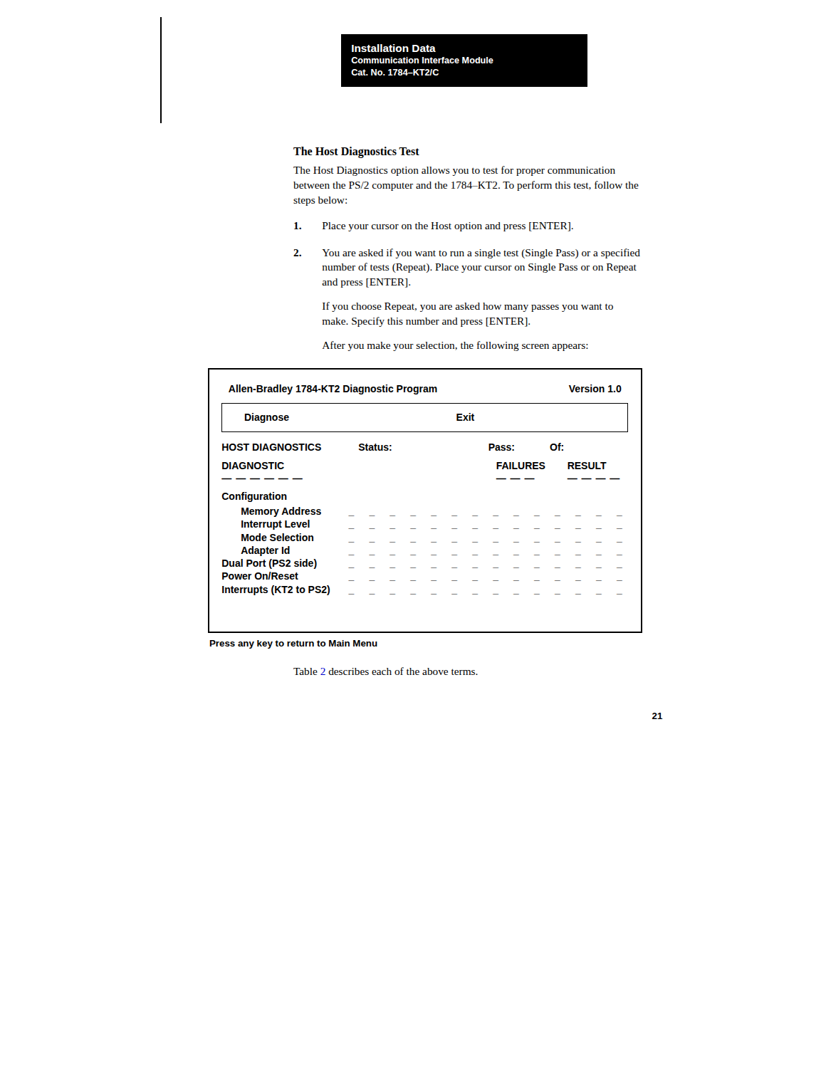Installation Data
Communication Interface Module
Cat. No. 1784–KT2/C
The Host Diagnostics Test
The Host Diagnostics option allows you to test for proper communication between the PS/2 computer and the 1784–KT2. To perform this test, follow the steps below:
1.
Place your cursor on the Host option and press [ENTER].
2.
You are asked if you want to run a single test (Single Pass) or a specified number of tests (Repeat). Place your cursor on Single Pass or on Repeat and press [ENTER].
If you choose Repeat, you are asked how many passes you want to make. Specify this number and press [ENTER].
After you make your selection, the following screen appears:
Allen-Bradley 1784-KT2 Diagnostic Program Version 1.0
Diagnose Exit
HOST DIAGNOSTICS Status: Pass: Of:
DIAGNOSTIC FAILURES RESULT
— — — — — — — — — — — — —
Configuration
| Memory Address | _ _ _ _ _ _ _ _ _ _ _ _ _ _ |
| Interrupt Level | _ _ _ _ _ _ _ _ _ _ _ _ _ _ |
| Mode Selection | _ _ _ _ _ _ _ _ _ _ _ _ _ _ |
| Adapter Id | _ _ _ _ _ _ _ _ _ _ _ _ _ _ |
| Dual Port (PS2 side) | _ _ _ _ _ _ _ _ _ _ _ _ _ _ |
| Power On/Reset | _ _ _ _ _ _ _ _ _ _ _ _ _ _ |
| Interrupts (KT2 to PS2) | _ _ _ _ _ _ _ _ _ _ _ _ _ _ |
Press any key to return to Main Menu
Table 2 describes each of the above terms.
21